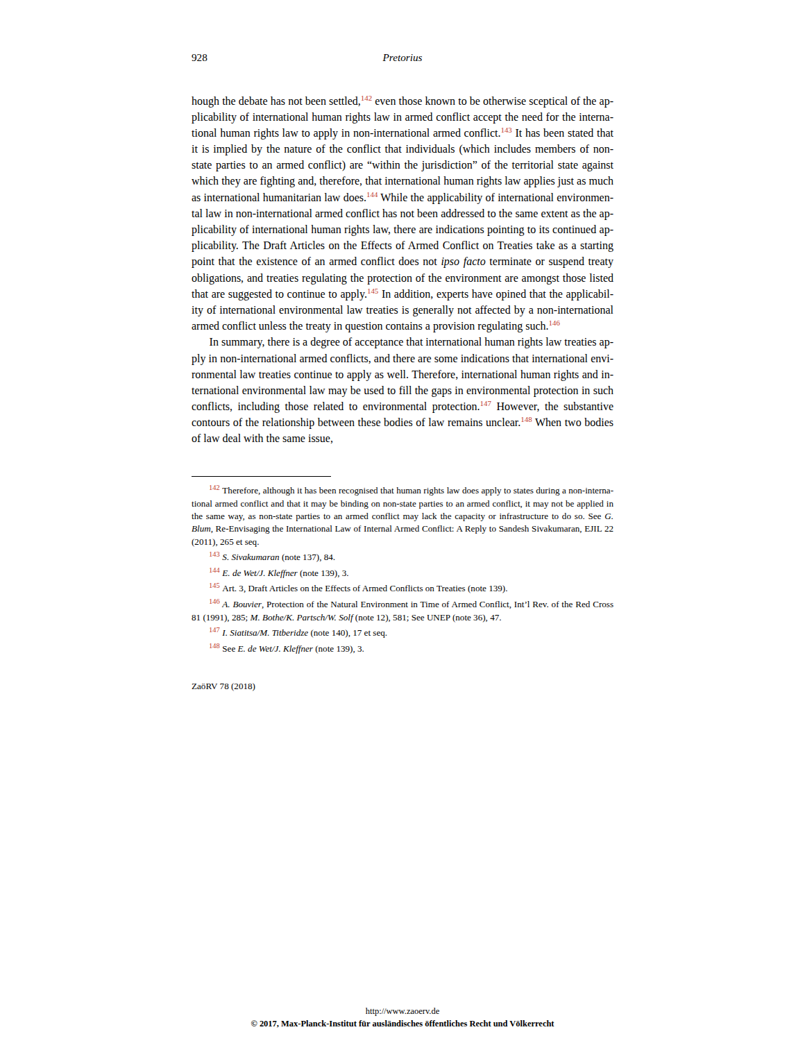928 Pretorius
hough the debate has not been settled,142 even those known to be otherwise sceptical of the applicability of international human rights law in armed conflict accept the need for the international human rights law to apply in non-international armed conflict.143 It has been stated that it is implied by the nature of the conflict that individuals (which includes members of non-state parties to an armed conflict) are “within the jurisdiction” of the territorial state against which they are fighting and, therefore, that international human rights law applies just as much as international humanitarian law does.144 While the applicability of international environmental law in non-international armed conflict has not been addressed to the same extent as the applicability of international human rights law, there are indications pointing to its continued applicability. The Draft Articles on the Effects of Armed Conflict on Treaties take as a starting point that the existence of an armed conflict does not ipso facto terminate or suspend treaty obligations, and treaties regulating the protection of the environment are amongst those listed that are suggested to continue to apply.145 In addition, experts have opined that the applicability of international environmental law treaties is generally not affected by a non-international armed conflict unless the treaty in question contains a provision regulating such.146
In summary, there is a degree of acceptance that international human rights law treaties apply in non-international armed conflicts, and there are some indications that international environmental law treaties continue to apply as well. Therefore, international human rights and international environmental law may be used to fill the gaps in environmental protection in such conflicts, including those related to environmental protection.147 However, the substantive contours of the relationship between these bodies of law remains unclear.148 When two bodies of law deal with the same issue,
142 Therefore, although it has been recognised that human rights law does apply to states during a non-international armed conflict and that it may be binding on non-state parties to an armed conflict, it may not be applied in the same way, as non-state parties to an armed conflict may lack the capacity or infrastructure to do so. See G. Blum, Re-Envisaging the International Law of Internal Armed Conflict: A Reply to Sandesh Sivakumaran, EJIL 22 (2011), 265 et seq.
143 S. Sivakumaran (note 137), 84.
144 E. de Wet/J. Kleffner (note 139), 3.
145 Art. 3, Draft Articles on the Effects of Armed Conflicts on Treaties (note 139).
146 A. Bouvier, Protection of the Natural Environment in Time of Armed Conflict, Int’l Rev. of the Red Cross 81 (1991), 285; M. Bothe/K. Partsch/W. Solf (note 12), 581; See UNEP (note 36), 47.
147 I. Siatitsa/M. Titberidze (note 140), 17 et seq.
148 See E. de Wet/J. Kleffner (note 139), 3.
ZaöRV 78 (2018)
http://www.zaoerv.de © 2017, Max-Planck-Institut für ausländisches öffentliches Recht und Völkerrecht